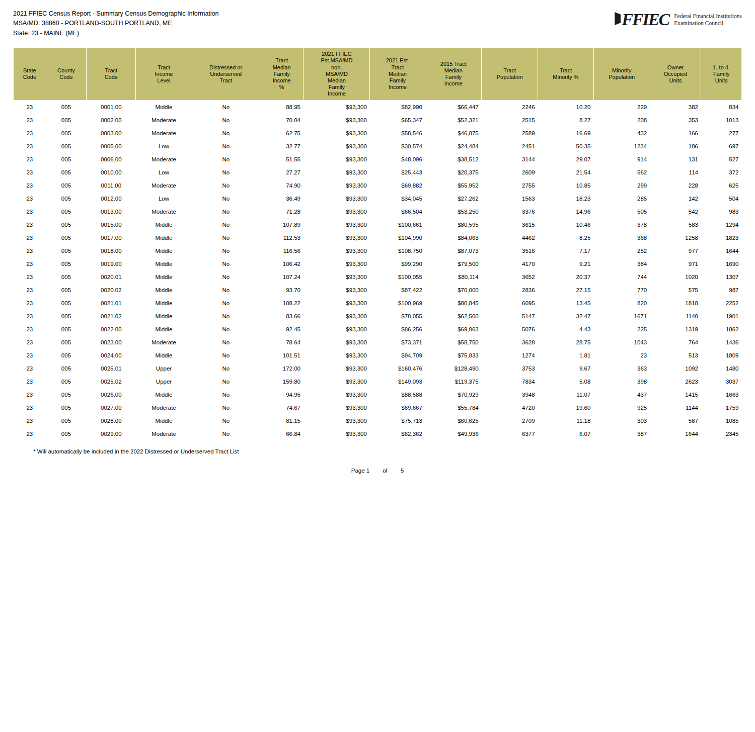2021 FFIEC Census Report - Summary Census Demographic Information
MSA/MD: 38860 - PORTLAND-SOUTH PORTLAND, ME
State: 23 - MAINE (ME)
FFIEC
Federal Financial Institutions
Examination Council
| State Code | County Code | Tract Code | Tract Income Level | Distressed or Underserved Tract | Tract Median Family Income % | 2021 FFIEC Est.MSA/MD non- MSA/MD Median Family Income | 2021 Est. Tract Median Family Income | 2015 Tract Median Family Income | Tract Population | Tract Minority % | Minority Population | Owner Occupied Units | 1- to 4- Family Units |
| --- | --- | --- | --- | --- | --- | --- | --- | --- | --- | --- | --- | --- | --- |
| 23 | 005 | 0001.00 | Middle | No | 88.95 | $93,300 | $82,990 | $66,447 | 2246 | 10.20 | 229 | 382 | 834 |
| 23 | 005 | 0002.00 | Moderate | No | 70.04 | $93,300 | $65,347 | $52,321 | 2515 | 8.27 | 208 | 353 | 1013 |
| 23 | 005 | 0003.00 | Moderate | No | 62.75 | $93,300 | $58,546 | $46,875 | 2589 | 16.69 | 432 | 166 | 277 |
| 23 | 005 | 0005.00 | Low | No | 32.77 | $93,300 | $30,574 | $24,484 | 2451 | 50.35 | 1234 | 186 | 697 |
| 23 | 005 | 0006.00 | Moderate | No | 51.55 | $93,300 | $48,096 | $38,512 | 3144 | 29.07 | 914 | 131 | 527 |
| 23 | 005 | 0010.00 | Low | No | 27.27 | $93,300 | $25,443 | $20,375 | 2609 | 21.54 | 562 | 114 | 372 |
| 23 | 005 | 0011.00 | Moderate | No | 74.90 | $93,300 | $69,882 | $55,952 | 2755 | 10.85 | 299 | 228 | 625 |
| 23 | 005 | 0012.00 | Low | No | 36.49 | $93,300 | $34,045 | $27,262 | 1563 | 18.23 | 285 | 142 | 504 |
| 23 | 005 | 0013.00 | Moderate | No | 71.28 | $93,300 | $66,504 | $53,250 | 3376 | 14.96 | 505 | 542 | 983 |
| 23 | 005 | 0015.00 | Middle | No | 107.89 | $93,300 | $100,661 | $80,595 | 3615 | 10.46 | 378 | 583 | 1294 |
| 23 | 005 | 0017.00 | Middle | No | 112.53 | $93,300 | $104,990 | $84,063 | 4462 | 8.25 | 368 | 1258 | 1823 |
| 23 | 005 | 0018.00 | Middle | No | 116.56 | $93,300 | $108,750 | $87,073 | 3516 | 7.17 | 252 | 977 | 1644 |
| 23 | 005 | 0019.00 | Middle | No | 106.42 | $93,300 | $99,290 | $79,500 | 4170 | 9.21 | 384 | 971 | 1690 |
| 23 | 005 | 0020.01 | Middle | No | 107.24 | $93,300 | $100,055 | $80,114 | 3652 | 20.37 | 744 | 1020 | 1307 |
| 23 | 005 | 0020.02 | Middle | No | 93.70 | $93,300 | $87,422 | $70,000 | 2836 | 27.15 | 770 | 575 | 987 |
| 23 | 005 | 0021.01 | Middle | No | 108.22 | $93,300 | $100,969 | $80,845 | 6095 | 13.45 | 820 | 1818 | 2252 |
| 23 | 005 | 0021.02 | Middle | No | 83.66 | $93,300 | $78,055 | $62,500 | 5147 | 32.47 | 1671 | 1140 | 1901 |
| 23 | 005 | 0022.00 | Middle | No | 92.45 | $93,300 | $86,256 | $69,063 | 5076 | 4.43 | 225 | 1319 | 1862 |
| 23 | 005 | 0023.00 | Moderate | No | 78.64 | $93,300 | $73,371 | $58,750 | 3628 | 28.75 | 1043 | 764 | 1436 |
| 23 | 005 | 0024.00 | Middle | No | 101.51 | $93,300 | $94,709 | $75,833 | 1274 | 1.81 | 23 | 513 | 1809 |
| 23 | 005 | 0025.01 | Upper | No | 172.00 | $93,300 | $160,476 | $128,490 | 3753 | 9.67 | 363 | 1092 | 1480 |
| 23 | 005 | 0025.02 | Upper | No | 159.80 | $93,300 | $149,093 | $119,375 | 7834 | 5.08 | 398 | 2623 | 3037 |
| 23 | 005 | 0026.00 | Middle | No | 94.95 | $93,300 | $88,588 | $70,929 | 3948 | 11.07 | 437 | 1415 | 1663 |
| 23 | 005 | 0027.00 | Moderate | No | 74.67 | $93,300 | $69,667 | $55,784 | 4720 | 19.60 | 925 | 1144 | 1759 |
| 23 | 005 | 0028.00 | Middle | No | 81.15 | $93,300 | $75,713 | $60,625 | 2709 | 11.18 | 303 | 587 | 1085 |
| 23 | 005 | 0029.00 | Moderate | No | 66.84 | $93,300 | $62,362 | $49,936 | 6377 | 6.07 | 387 | 1644 | 2345 |
* Will automatically be included in the 2022 Distressed or Underserved Tract List
Page 1 of 5